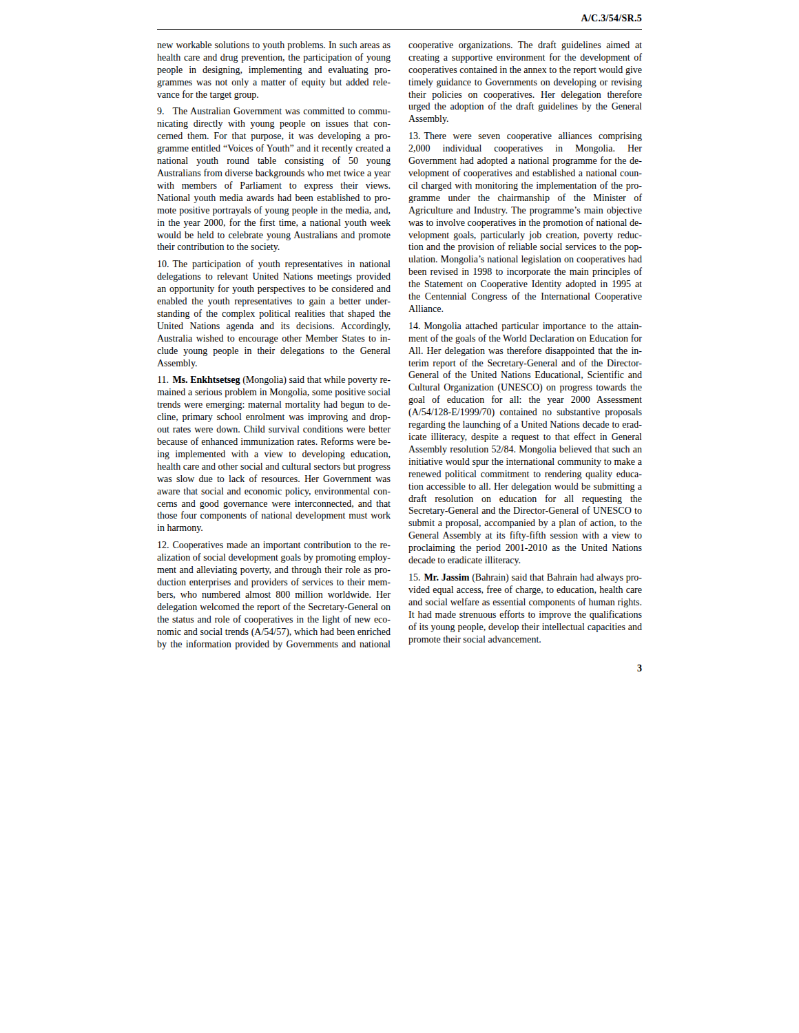A/C.3/54/SR.5
new workable solutions to youth problems. In such areas as health care and drug prevention, the participation of young people in designing, implementing and evaluating programmes was not only a matter of equity but added relevance for the target group.
9. The Australian Government was committed to communicating directly with young people on issues that concerned them. For that purpose, it was developing a programme entitled “Voices of Youth” and it recently created a national youth round table consisting of 50 young Australians from diverse backgrounds who met twice a year with members of Parliament to express their views. National youth media awards had been established to promote positive portrayals of young people in the media, and, in the year 2000, for the first time, a national youth week would be held to celebrate young Australians and promote their contribution to the society.
10. The participation of youth representatives in national delegations to relevant United Nations meetings provided an opportunity for youth perspectives to be considered and enabled the youth representatives to gain a better understanding of the complex political realities that shaped the United Nations agenda and its decisions. Accordingly, Australia wished to encourage other Member States to include young people in their delegations to the General Assembly.
11. Ms. Enkhtsetseg (Mongolia) said that while poverty remained a serious problem in Mongolia, some positive social trends were emerging: maternal mortality had begun to decline, primary school enrolment was improving and drop-out rates were down. Child survival conditions were better because of enhanced immunization rates. Reforms were being implemented with a view to developing education, health care and other social and cultural sectors but progress was slow due to lack of resources. Her Government was aware that social and economic policy, environmental concerns and good governance were interconnected, and that those four components of national development must work in harmony.
12. Cooperatives made an important contribution to the realization of social development goals by promoting employment and alleviating poverty, and through their role as production enterprises and providers of services to their members, who numbered almost 800 million worldwide. Her delegation welcomed the report of the Secretary-General on the status and role of cooperatives in the light of new economic and social trends (A/54/57), which had been enriched by the information provided by Governments and national cooperative organizations. The draft guidelines aimed at creating a supportive environment for the development of cooperatives contained in the annex to the report would give timely guidance to Governments on developing or revising their policies on cooperatives. Her delegation therefore urged the adoption of the draft guidelines by the General Assembly.
13. There were seven cooperative alliances comprising 2,000 individual cooperatives in Mongolia. Her Government had adopted a national programme for the development of cooperatives and established a national council charged with monitoring the implementation of the programme under the chairmanship of the Minister of Agriculture and Industry. The programme’s main objective was to involve cooperatives in the promotion of national development goals, particularly job creation, poverty reduction and the provision of reliable social services to the population. Mongolia’s national legislation on cooperatives had been revised in 1998 to incorporate the main principles of the Statement on Cooperative Identity adopted in 1995 at the Centennial Congress of the International Cooperative Alliance.
14. Mongolia attached particular importance to the attainment of the goals of the World Declaration on Education for All. Her delegation was therefore disappointed that the interim report of the Secretary-General and of the Director-General of the United Nations Educational, Scientific and Cultural Organization (UNESCO) on progress towards the goal of education for all: the year 2000 Assessment (A/54/128-E/1999/70) contained no substantive proposals regarding the launching of a United Nations decade to eradicate illiteracy, despite a request to that effect in General Assembly resolution 52/84. Mongolia believed that such an initiative would spur the international community to make a renewed political commitment to rendering quality education accessible to all. Her delegation would be submitting a draft resolution on education for all requesting the Secretary-General and the Director-General of UNESCO to submit a proposal, accompanied by a plan of action, to the General Assembly at its fifty-fifth session with a view to proclaiming the period 2001-2010 as the United Nations decade to eradicate illiteracy.
15. Mr. Jassim (Bahrain) said that Bahrain had always provided equal access, free of charge, to education, health care and social welfare as essential components of human rights. It had made strenuous efforts to improve the qualifications of its young people, develop their intellectual capacities and promote their social advancement.
3